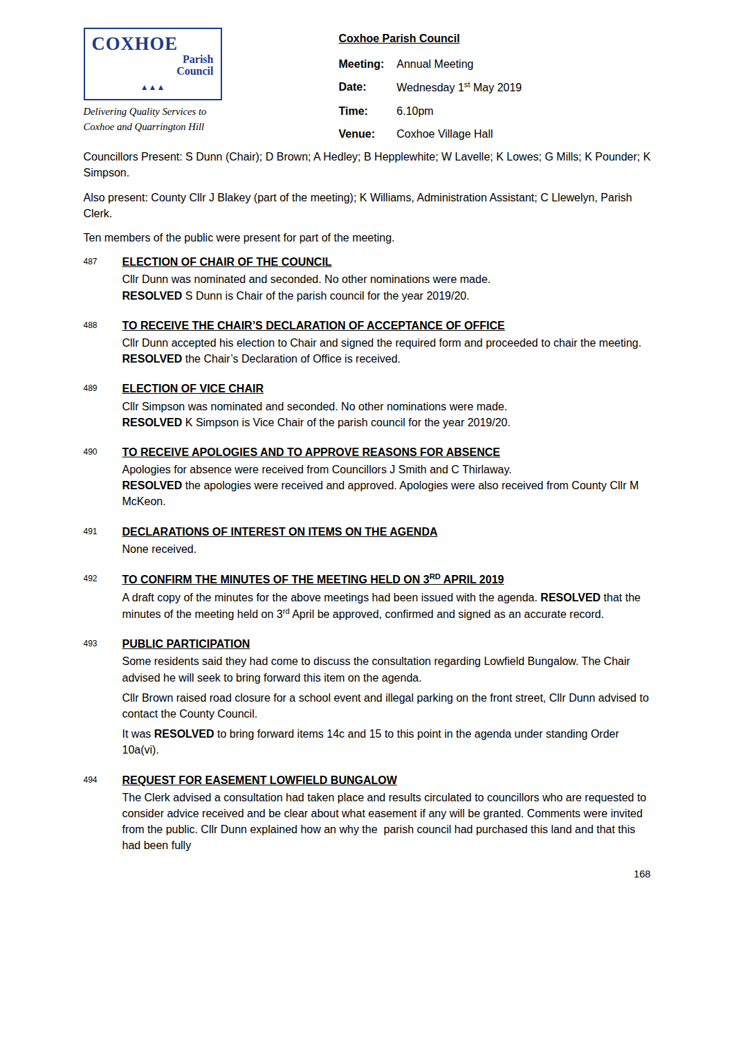COXHOE
Parish
Council
▲▲▲
Delivering Quality Services to
Coxhoe and Quarrington Hill
Coxhoe Parish Council
| Meeting: | Annual Meeting |
| Date: | Wednesday 1 st May 2019 |
| Time: | 6.10pm |
| Venue: | Coxhoe Village Hall |
Councillors Present: S Dunn (Chair); D Brown; A Hedley; B Hepplewhite; W Lavelle; K Lowes; G Mills; K Pounder; K Simpson.
Also present: County Cllr J Blakey (part of the meeting); K Williams, Administration Assistant; C Llewelyn, Parish Clerk.
Ten members of the public were present for part of the meeting.
487
Election of Chair of the Council
Cllr Dunn was nominated and seconded. No other nominations were made.
RESOLVED S Dunn is Chair of the parish council for the year 2019/20.
488
To receive the Chair’s Declaration of Acceptance of Office
Cllr Dunn accepted his election to Chair and signed the required form and proceeded to chair the meeting. RESOLVED the Chair’s Declaration of Office is received.
489
Election of Vice Chair
Cllr Simpson was nominated and seconded. No other nominations were made.
RESOLVED K Simpson is Vice Chair of the parish council for the year 2019/20.
490
To receive apologies and to approve reasons for absence
Apologies for absence were received from Councillors J Smith and C Thirlaway.
RESOLVED the apologies were received and approved. Apologies were also received from County Cllr M McKeon.
491
Declarations of interest on items on the agenda
None received.
492
To confirm the minutes of the meeting held on 3rd April 2019
A draft copy of the minutes for the above meetings had been issued with the agenda. RESOLVED that the minutes of the meeting held on 3rd April be approved, confirmed and signed as an accurate record.
493
Public Participation
Some residents said they had come to discuss the consultation regarding Lowfield Bungalow. The Chair advised he will seek to bring forward this item on the agenda.
Cllr Brown raised road closure for a school event and illegal parking on the front street, Cllr Dunn advised to contact the County Council.
It was RESOLVED to bring forward items 14c and 15 to this point in the agenda under standing Order 10a(vi).
494
Request for easement Lowfield Bungalow
The Clerk advised a consultation had taken place and results circulated to councillors who are requested to consider advice received and be clear about what easement if any will be granted. Comments were invited from the public. Cllr Dunn explained how an why the parish council had purchased this land and that this had been fully
168